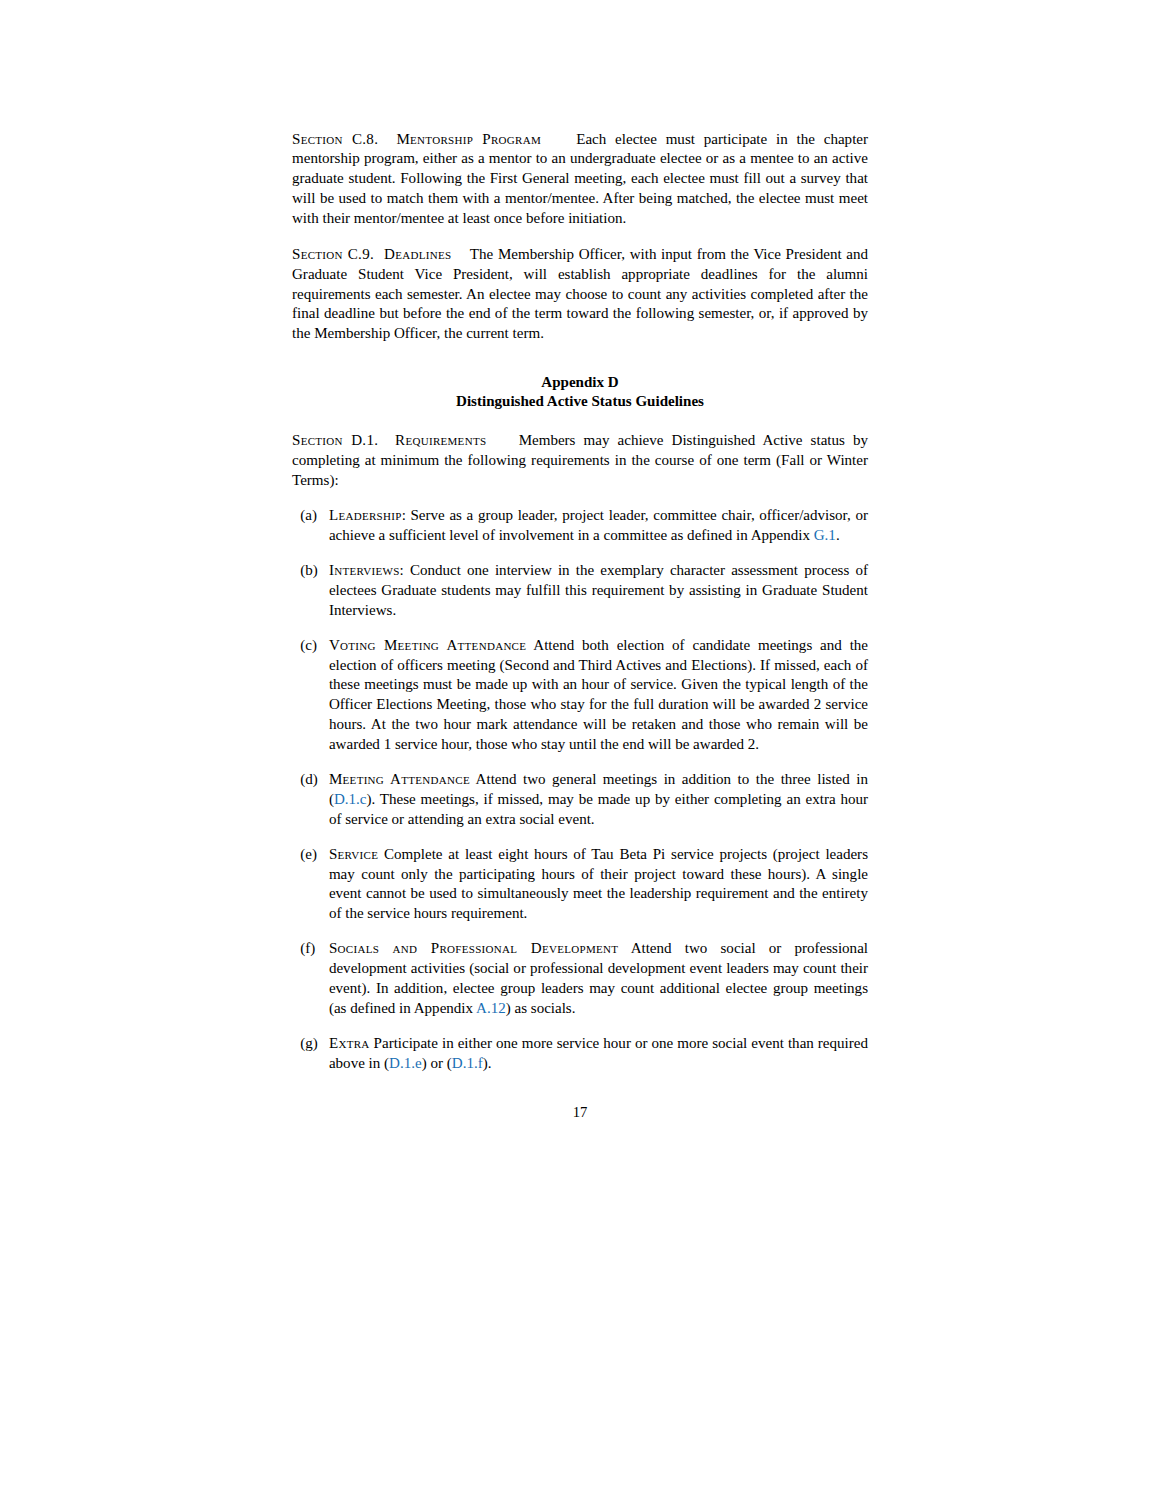Section C.8. Mentorship Program Each electee must participate in the chapter mentorship program, either as a mentor to an undergraduate electee or as a mentee to an active graduate student. Following the First General meeting, each electee must fill out a survey that will be used to match them with a mentor/mentee. After being matched, the electee must meet with their mentor/mentee at least once before initiation.
Section C.9. Deadlines The Membership Officer, with input from the Vice President and Graduate Student Vice President, will establish appropriate deadlines for the alumni requirements each semester. An electee may choose to count any activities completed after the final deadline but before the end of the term toward the following semester, or, if approved by the Membership Officer, the current term.
Appendix D
Distinguished Active Status Guidelines
Section D.1. Requirements Members may achieve Distinguished Active status by completing at minimum the following requirements in the course of one term (Fall or Winter Terms):
Leadership: Serve as a group leader, project leader, committee chair, officer/advisor, or achieve a sufficient level of involvement in a committee as defined in Appendix G.1.
Interviews: Conduct one interview in the exemplary character assessment process of electees Graduate students may fulfill this requirement by assisting in Graduate Student Interviews.
Voting Meeting Attendance Attend both election of candidate meetings and the election of officers meeting (Second and Third Actives and Elections). If missed, each of these meetings must be made up with an hour of service. Given the typical length of the Officer Elections Meeting, those who stay for the full duration will be awarded 2 service hours. At the two hour mark attendance will be retaken and those who remain will be awarded 1 service hour, those who stay until the end will be awarded 2.
Meeting Attendance Attend two general meetings in addition to the three listed in (D.1.c). These meetings, if missed, may be made up by either completing an extra hour of service or attending an extra social event.
Service Complete at least eight hours of Tau Beta Pi service projects (project leaders may count only the participating hours of their project toward these hours). A single event cannot be used to simultaneously meet the leadership requirement and the entirety of the service hours requirement.
Socials and Professional Development Attend two social or professional development activities (social or professional development event leaders may count their event). In addition, electee group leaders may count additional electee group meetings (as defined in Appendix A.12) as socials.
Extra Participate in either one more service hour or one more social event than required above in (D.1.e) or (D.1.f).
17